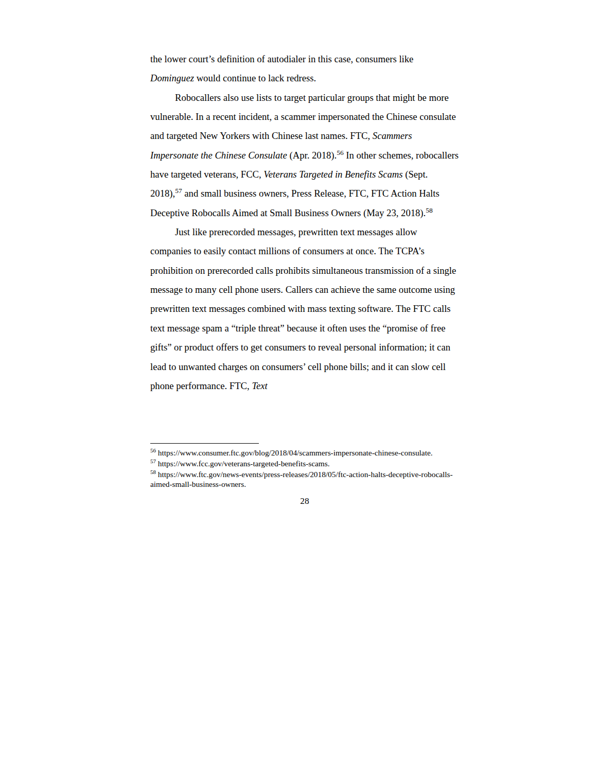the lower court’s definition of autodialer in this case, consumers like Dominguez would continue to lack redress.
Robocallers also use lists to target particular groups that might be more vulnerable. In a recent incident, a scammer impersonated the Chinese consulate and targeted New Yorkers with Chinese last names. FTC, Scammers Impersonate the Chinese Consulate (Apr. 2018).56 In other schemes, robocallers have targeted veterans, FCC, Veterans Targeted in Benefits Scams (Sept. 2018),57 and small business owners, Press Release, FTC, FTC Action Halts Deceptive Robocalls Aimed at Small Business Owners (May 23, 2018).58
Just like prerecorded messages, prewritten text messages allow companies to easily contact millions of consumers at once. The TCPA’s prohibition on prerecorded calls prohibits simultaneous transmission of a single message to many cell phone users. Callers can achieve the same outcome using prewritten text messages combined with mass texting software. The FTC calls text message spam a “triple threat” because it often uses the “promise of free gifts” or product offers to get consumers to reveal personal information; it can lead to unwanted charges on consumers’ cell phone bills; and it can slow cell phone performance. FTC, Text
56 https://www.consumer.ftc.gov/blog/2018/04/scammers-impersonate-chinese-consulate.
57 https://www.fcc.gov/veterans-targeted-benefits-scams.
58 https://www.ftc.gov/news-events/press-releases/2018/05/ftc-action-halts-deceptive-robocalls-aimed-small-business-owners.
28